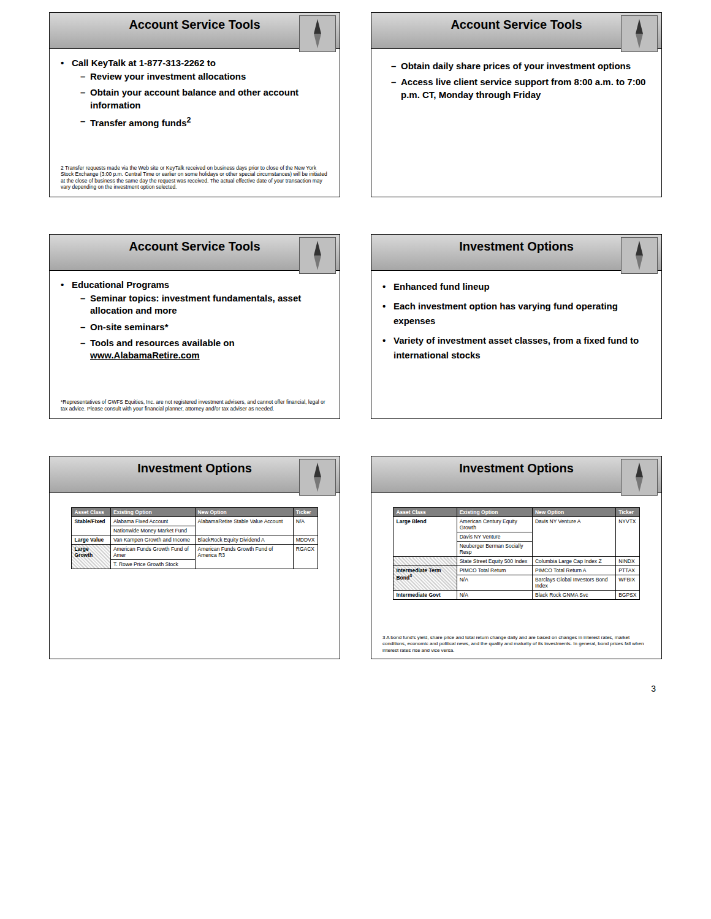Account Service Tools
Call KeyTalk at 1-877-313-2262 to
Review your investment allocations
Obtain your account balance and other account information
Transfer among funds2
2 Transfer requests made via the Web site or KeyTalk received on business days prior to close of the New York Stock Exchange (3:00 p.m. Central Time or earlier on some holidays or other special circumstances) will be initiated at the close of business the same day the request was received. The actual effective date of your transaction may vary depending on the investment option selected.
Account Service Tools
Obtain daily share prices of your investment options
Access live client service support from 8:00 a.m. to 7:00 p.m. CT, Monday through Friday
Account Service Tools
Educational Programs
Seminar topics: investment fundamentals, asset allocation and more
On-site seminars*
Tools and resources available on www.AlabamaRetire.com
*Representatives of GWFS Equities, Inc. are not registered investment advisers, and cannot offer financial, legal or tax advice. Please consult with your financial planner, attorney and/or tax adviser as needed.
Investment Options
Enhanced fund lineup
Each investment option has varying fund operating expenses
Variety of investment asset classes, from a fixed fund to international stocks
Investment Options
| Asset Class | Existing Option | New Option | Ticker |
| --- | --- | --- | --- |
| Stable/Fixed | Alabama Fixed Account | AlabamaRetire Stable Value Account | N/A |
| Nationwide Money Market Fund |
| Large Value | Van Kampen Growth and Income | BlackRock Equity Dividend A | MDDVX |
| Large Growth | American Funds Growth Fund of Amer | American Funds Growth Fund of America R3 | RGACX |
| T. Rowe Price Growth Stock |
Investment Options
| Asset Class | Existing Option | New Option | Ticker |
| --- | --- | --- | --- |
| Large Blend | American Century Equity Growth | Davis NY Venture A | NYVTX |
| Davis NY Venture |
| Neuberger Berman Socially Resp |
| | State Street Equity 500 Index | Columbia Large Cap Index Z | NINDX |
| Intermediate Term Bond 3 | PIMCO Total Return | PIMCO Total Return A | PTTAX |
| N/A | Barclays Global Investors Bond Index | WFBIX |
| Intermediate Govt | N/A | Black Rock GNMA Svc | BGPSX |
3 A bond fund’s yield, share price and total return change daily and are based on changes in interest rates, market conditions, economic and political news, and the quality and maturity of its investments. In general, bond prices fall when interest rates rise and vice versa.
3